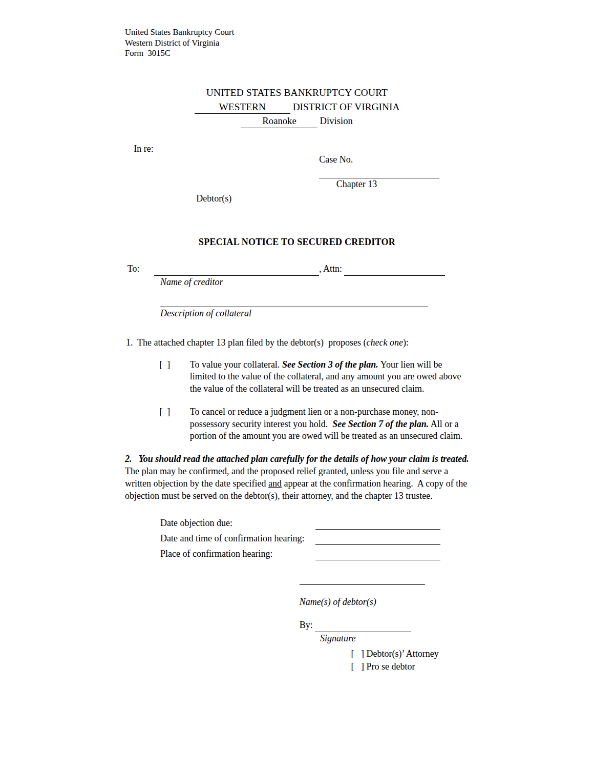United States Bankruptcy Court
Western District of Virginia
Form 3015C
UNITED STATES BANKRUPTCY COURT
WESTERN DISTRICT OF VIRGINIA
Roanoke Division
In re:
Case No.
Chapter 13
Debtor(s)
SPECIAL NOTICE TO SECURED CREDITOR
To: , Attn:
Name of creditor
Description of collateral
1. The attached chapter 13 plan filed by the debtor(s) proposes (check one):
[ ]
To value your collateral. See Section 3 of the plan. Your lien will be limited to the value of the collateral, and any amount you are owed above the value of the collateral will be treated as an unsecured claim.
[ ]
To cancel or reduce a judgment lien or a non-purchase money, non-possessory security interest you hold. See Section 7 of the plan. All or a portion of the amount you are owed will be treated as an unsecured claim.
2. You should read the attached plan carefully for the details of how your claim is treated.
The plan may be confirmed, and the proposed relief granted, unless you file and serve a written objection by the date specified and appear at the confirmation hearing. A copy of the objection must be served on the debtor(s), their attorney, and the chapter 13 trustee.
| Date objection due: | |
| Date and time of confirmation hearing: | |
| Place of confirmation hearing: | |
Name(s) of debtor(s)
By:
Signature
[ ] Debtor(s)’ Attorney
[ ] Pro se debtor